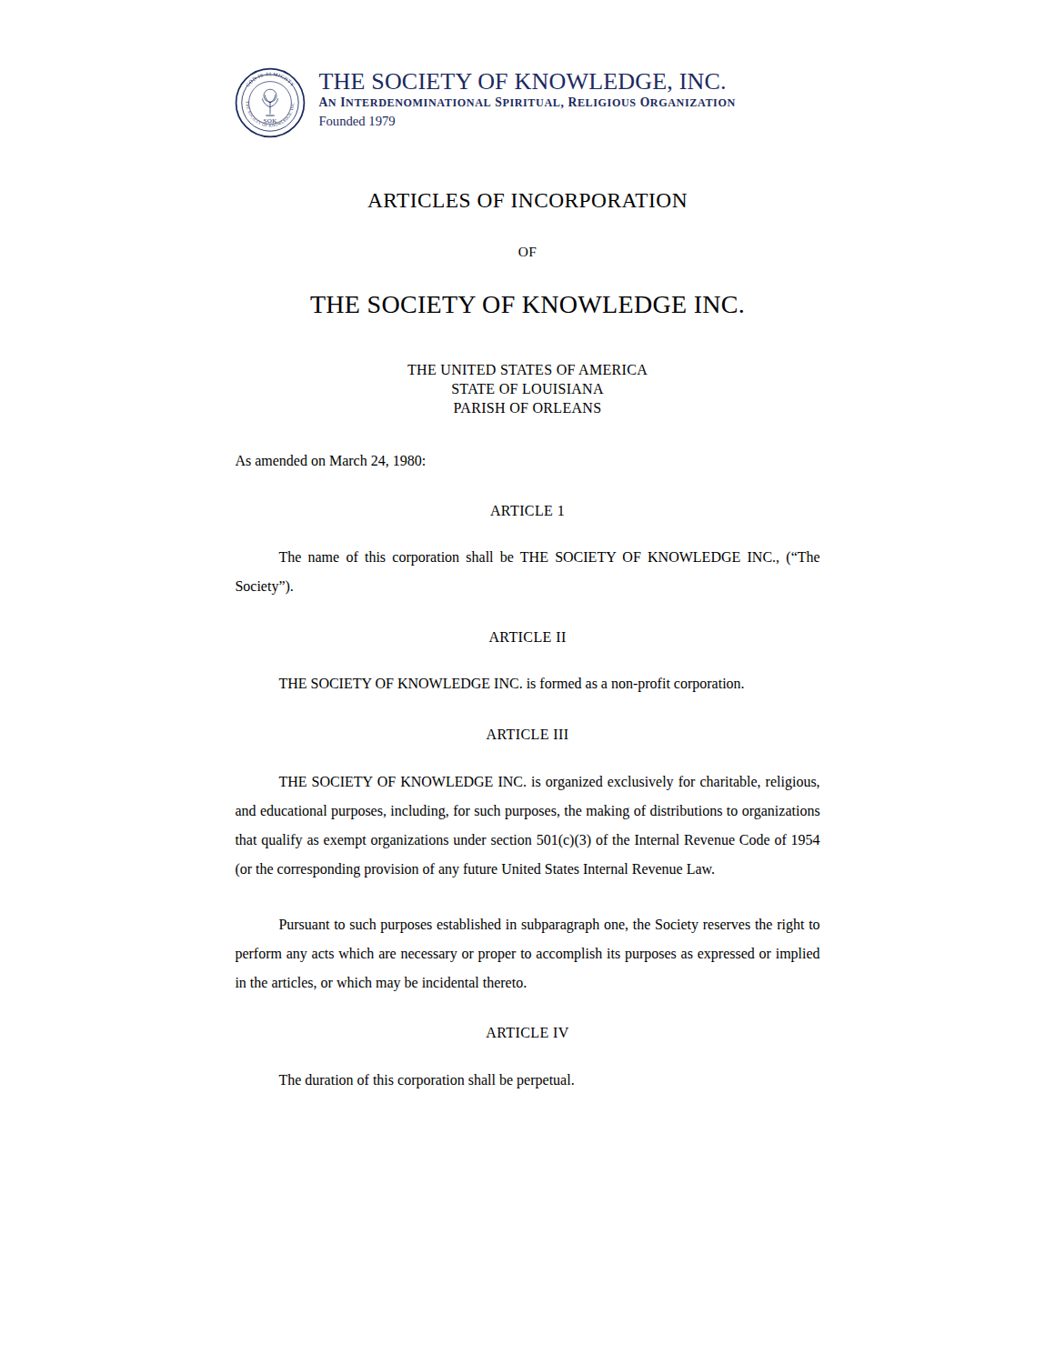GOD IS ALMIGHTY THE SOCIETY OF KNOWLEDGE, INC. SOK
THE SOCIETY OF KNOWLEDGE, INC.
AN INTERDENOMINATIONAL SPIRITUAL, RELIGIOUS ORGANIZATION
Founded 1979
ARTICLES OF INCORPORATION
OF
THE SOCIETY OF KNOWLEDGE INC.
THE UNITED STATES OF AMERICA
STATE OF LOUISIANA
PARISH OF ORLEANS
As amended on March 24, 1980:
ARTICLE 1
The name of this corporation shall be THE SOCIETY OF KNOWLEDGE INC., (“The Society”).
ARTICLE II
THE SOCIETY OF KNOWLEDGE INC. is formed as a non-profit corporation.
ARTICLE III
THE SOCIETY OF KNOWLEDGE INC. is organized exclusively for charitable, religious, and educational purposes, including, for such purposes, the making of distributions to organizations that qualify as exempt organizations under section 501(c)(3) of the Internal Revenue Code of 1954 (or the corresponding provision of any future United States Internal Revenue Law.
Pursuant to such purposes established in subparagraph one, the Society reserves the right to perform any acts which are necessary or proper to accomplish its purposes as expressed or implied in the articles, or which may be incidental thereto.
ARTICLE IV
The duration of this corporation shall be perpetual.